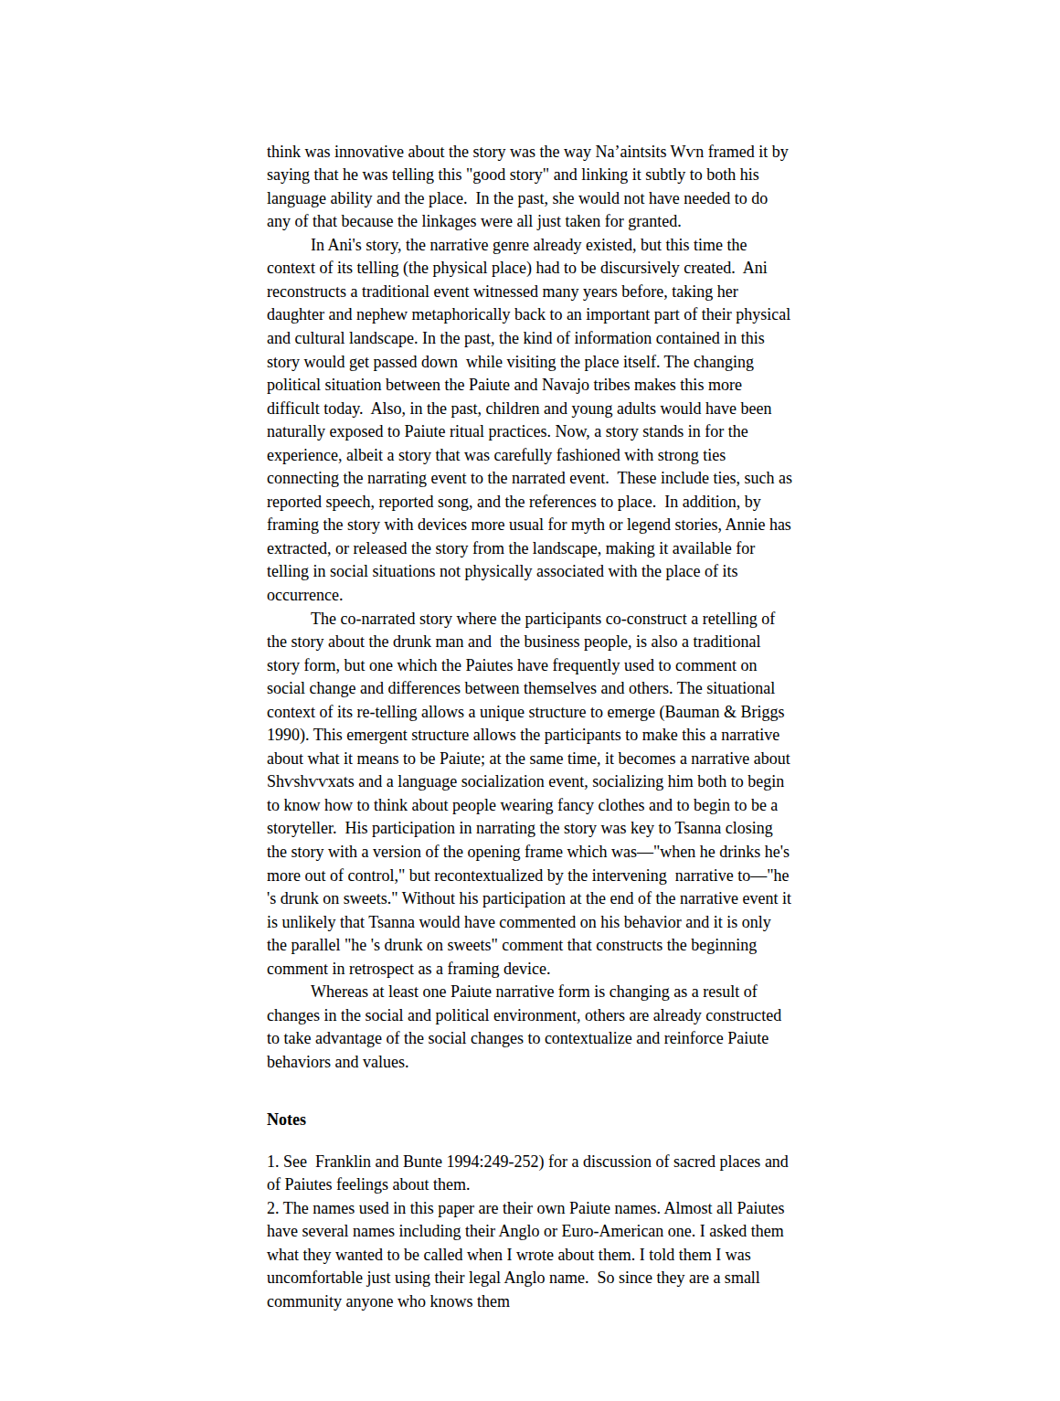think was innovative about the story was the way Na’aintsits Wѵn framed it by saying that he was telling this "good story" and linking it subtly to both his language ability and the place. In the past, she would not have needed to do any of that because the linkages were all just taken for granted.
In Ani's story, the narrative genre already existed, but this time the context of its telling (the physical place) had to be discursively created. Ani reconstructs a traditional event witnessed many years before, taking her daughter and nephew metaphorically back to an important part of their physical and cultural landscape. In the past, the kind of information contained in this story would get passed down while visiting the place itself. The changing political situation between the Paiute and Navajo tribes makes this more difficult today. Also, in the past, children and young adults would have been naturally exposed to Paiute ritual practices. Now, a story stands in for the experience, albeit a story that was carefully fashioned with strong ties connecting the narrating event to the narrated event. These include ties, such as reported speech, reported song, and the references to place. In addition, by framing the story with devices more usual for myth or legend stories, Annie has extracted, or released the story from the landscape, making it available for telling in social situations not physically associated with the place of its occurrence.
The co-narrated story where the participants co-construct a retelling of the story about the drunk man and the business people, is also a traditional story form, but one which the Paiutes have frequently used to comment on social change and differences between themselves and others. The situational context of its re-telling allows a unique structure to emerge (Bauman & Briggs 1990). This emergent structure allows the participants to make this a narrative about what it means to be Paiute; at the same time, it becomes a narrative about Shѵshѵѵxats and a language socialization event, socializing him both to begin to know how to think about people wearing fancy clothes and to begin to be a storyteller. His participation in narrating the story was key to Tsanna closing the story with a version of the opening frame which was—"when he drinks he's more out of control," but recontextualized by the intervening narrative to—"he 's drunk on sweets." Without his participation at the end of the narrative event it is unlikely that Tsanna would have commented on his behavior and it is only the parallel "he 's drunk on sweets" comment that constructs the beginning comment in retrospect as a framing device.
Whereas at least one Paiute narrative form is changing as a result of changes in the social and political environment, others are already constructed to take advantage of the social changes to contextualize and reinforce Paiute behaviors and values.
Notes
1. See Franklin and Bunte 1994:249-252) for a discussion of sacred places and of Paiutes feelings about them.
2. The names used in this paper are their own Paiute names. Almost all Paiutes have several names including their Anglo or Euro-American one. I asked them what they wanted to be called when I wrote about them. I told them I was uncomfortable just using their legal Anglo name. So since they are a small community anyone who knows them